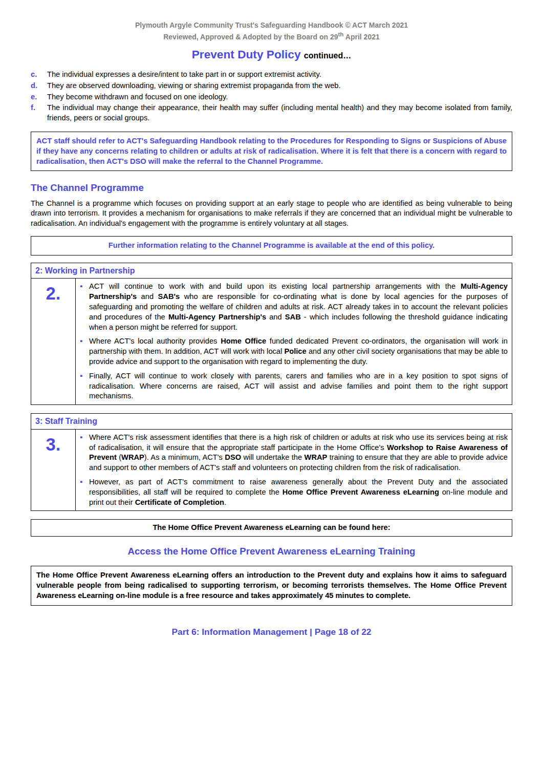Plymouth Argyle Community Trust's Safeguarding Handbook © ACT March 2021
Reviewed, Approved & Adopted by the Board on 29th April 2021
Prevent Duty Policy continued…
c. The individual expresses a desire/intent to take part in or support extremist activity.
d. They are observed downloading, viewing or sharing extremist propaganda from the web.
e. They become withdrawn and focused on one ideology.
f. The individual may change their appearance, their health may suffer (including mental health) and they may become isolated from family, friends, peers or social groups.
ACT staff should refer to ACT's Safeguarding Handbook relating to the Procedures for Responding to Signs or Suspicions of Abuse if they have any concerns relating to children or adults at risk of radicalisation. Where it is felt that there is a concern with regard to radicalisation, then ACT's DSO will make the referral to the Channel Programme.
The Channel Programme
The Channel is a programme which focuses on providing support at an early stage to people who are identified as being vulnerable to being drawn into terrorism. It provides a mechanism for organisations to make referrals if they are concerned that an individual might be vulnerable to radicalisation. An individual's engagement with the programme is entirely voluntary at all stages.
Further information relating to the Channel Programme is available at the end of this policy.
| 2: Working in Partnership |
| --- |
| 2. | ▪ ACT will continue to work with and build upon its existing local partnership arrangements with the Multi-Agency Partnership's and SAB's who are responsible for co-ordinating what is done by local agencies for the purposes of safeguarding and promoting the welfare of children and adults at risk. ACT already takes in to account the relevant policies and procedures of the Multi-Agency Partnership's and SAB - which includes following the threshold guidance indicating when a person might be referred for support. ▪ Where ACT's local authority provides Home Office funded dedicated Prevent co-ordinators, the organisation will work in partnership with them. In addition, ACT will work with local Police and any other civil society organisations that may be able to provide advice and support to the organisation with regard to implementing the duty. ▪ Finally, ACT will continue to work closely with parents, carers and families who are in a key position to spot signs of radicalisation. Where concerns are raised, ACT will assist and advise families and point them to the right support mechanisms. |
| 3: Staff Training |
| --- |
| 3. | ▪ Where ACT's risk assessment identifies that there is a high risk of children or adults at risk who use its services being at risk of radicalisation, it will ensure that the appropriate staff participate in the Home Office's Workshop to Raise Awareness of Prevent ( WRAP ). As a minimum, ACT's DSO will undertake the WRAP training to ensure that they are able to provide advice and support to other members of ACT's staff and volunteers on protecting children from the risk of radicalisation. ▪ However, as part of ACT's commitment to raise awareness generally about the Prevent Duty and the associated responsibilities, all staff will be required to complete the Home Office Prevent Awareness eLearning on-line module and print out their Certificate of Completion . |
The Home Office Prevent Awareness eLearning can be found here:
Access the Home Office Prevent Awareness eLearning Training
The Home Office Prevent Awareness eLearning offers an introduction to the Prevent duty and explains how it aims to safeguard vulnerable people from being radicalised to supporting terrorism, or becoming terrorists themselves. The Home Office Prevent Awareness eLearning on-line module is a free resource and takes approximately 45 minutes to complete.
Part 6: Information Management | Page 18 of 22